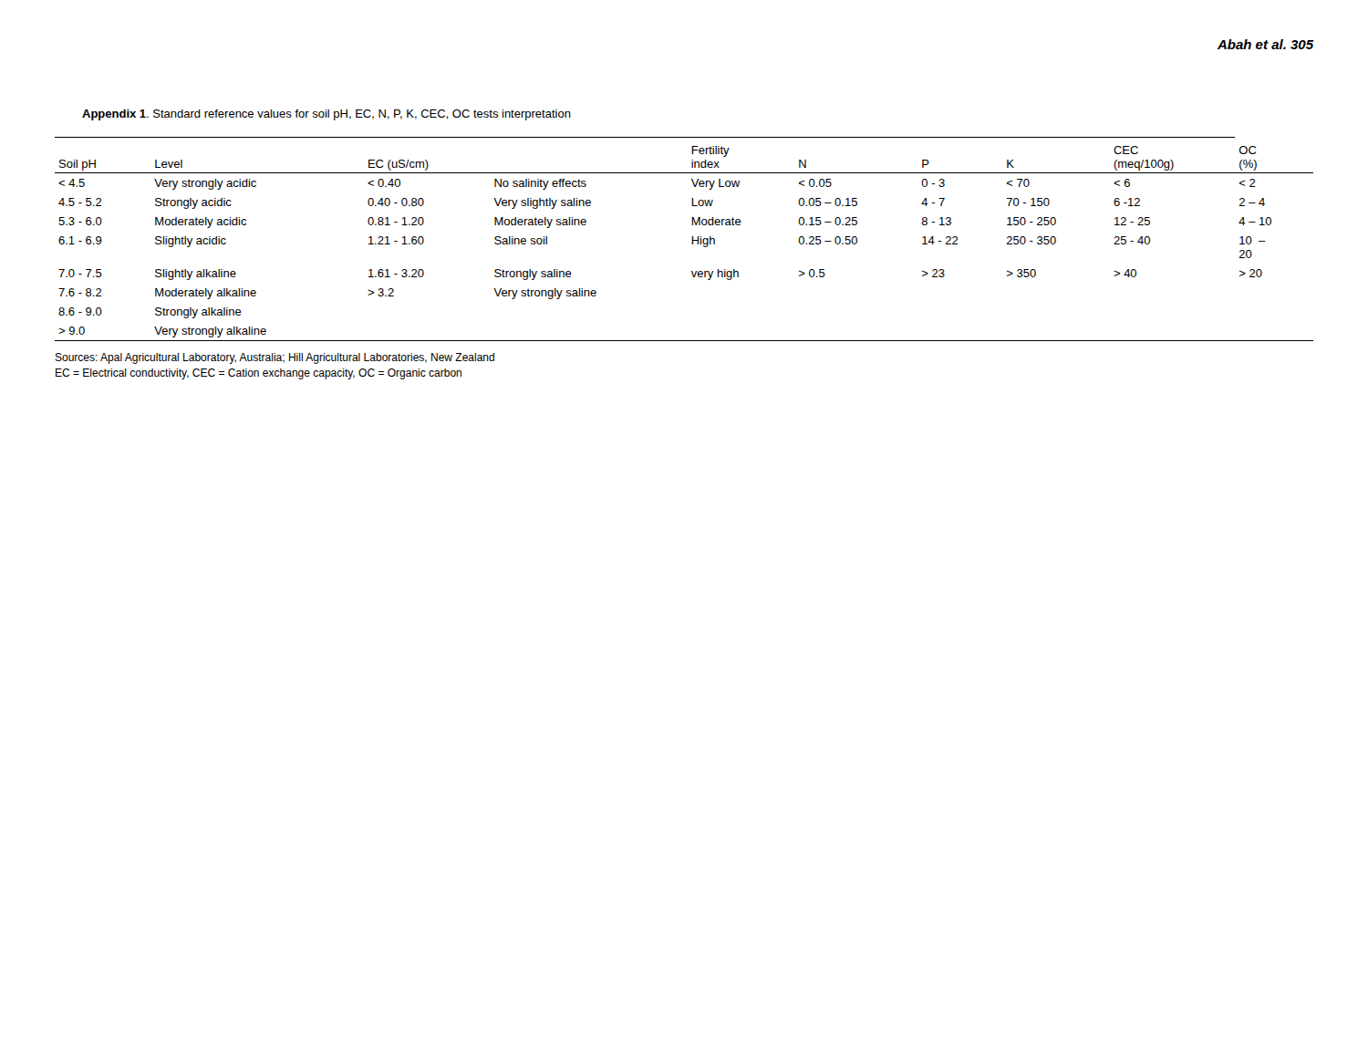Abah et al. 305
Appendix 1. Standard reference values for soil pH, EC, N, P, K, CEC, OC tests interpretation
| Soil pH | Level | EC (uS/cm) | | Fertility index | N | P | K | CEC (meq/100g) | OC (%) |
| --- | --- | --- | --- | --- | --- | --- | --- | --- | --- |
| < 4.5 | Very strongly acidic | < 0.40 | No salinity effects | Very Low | < 0.05 | 0 - 3 | < 70 | < 6 | < 2 |
| 4.5 - 5.2 | Strongly acidic | 0.40 - 0.80 | Very slightly saline | Low | 0.05 – 0.15 | 4 - 7 | 70 - 150 | 6 -12 | 2 – 4 |
| 5.3 - 6.0 | Moderately acidic | 0.81 - 1.20 | Moderately saline | Moderate | 0.15 – 0.25 | 8 - 13 | 150 - 250 | 12 - 25 | 4 – 10 |
| 6.1 - 6.9 | Slightly acidic | 1.21 - 1.60 | Saline soil | High | 0.25 – 0.50 | 14 - 22 | 250 - 350 | 25 - 40 | 10 – 20 |
| 7.0 - 7.5 | Slightly alkaline | 1.61 - 3.20 | Strongly saline | very high | > 0.5 | > 23 | > 350 | > 40 | > 20 |
| 7.6 - 8.2 | Moderately alkaline | > 3.2 | Very strongly saline | | | | | | |
| 8.6 - 9.0 | Strongly alkaline | | | | | | | | |
| > 9.0 | Very strongly alkaline | | | | | | | | |
Sources: Apal Agricultural Laboratory, Australia; Hill Agricultural Laboratories, New Zealand
EC = Electrical conductivity, CEC = Cation exchange capacity, OC = Organic carbon